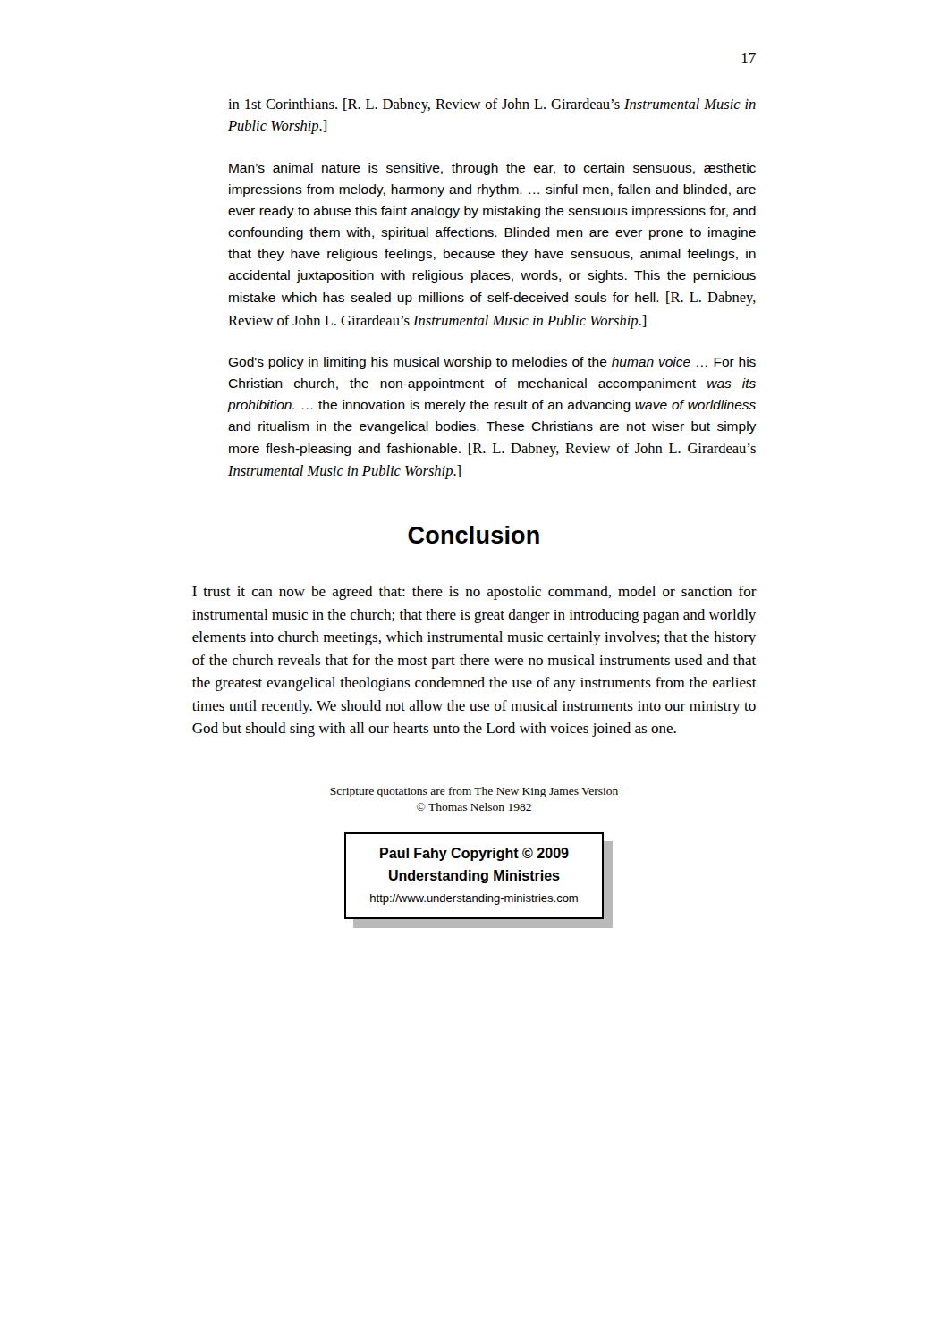17
in 1st Corinthians. [R. L. Dabney, Review of John L. Girardeau’s Instrumental Music in Public Worship.]
Man’s animal nature is sensitive, through the ear, to certain sensuous, æsthetic impressions from melody, harmony and rhythm. … sinful men, fallen and blinded, are ever ready to abuse this faint analogy by mistaking the sensuous impressions for, and confounding them with, spiritual affections. Blinded men are ever prone to imagine that they have religious feelings, because they have sensuous, animal feelings, in accidental juxtaposition with religious places, words, or sights. This the pernicious mistake which has sealed up millions of self-deceived souls for hell. [R. L. Dabney, Review of John L. Girardeau’s Instrumental Music in Public Worship.]
God's policy in limiting his musical worship to melodies of the human voice … For his Christian church, the non-appointment of mechanical accompaniment was its prohibition. … the innovation is merely the result of an advancing wave of worldliness and ritualism in the evangelical bodies. These Christians are not wiser but simply more flesh-pleasing and fashionable. [R. L. Dabney, Review of John L. Girardeau’s Instrumental Music in Public Worship.]
Conclusion
I trust it can now be agreed that: there is no apostolic command, model or sanction for instrumental music in the church; that there is great danger in introducing pagan and worldly elements into church meetings, which instrumental music certainly involves; that the history of the church reveals that for the most part there were no musical instruments used and that the greatest evangelical theologians condemned the use of any instruments from the earliest times until recently. We should not allow the use of musical instruments into our ministry to God but should sing with all our hearts unto the Lord with voices joined as one.
Scripture quotations are from The New King James Version
© Thomas Nelson 1982
Paul Fahy Copyright © 2009
Understanding Ministries
http://www.understanding-ministries.com